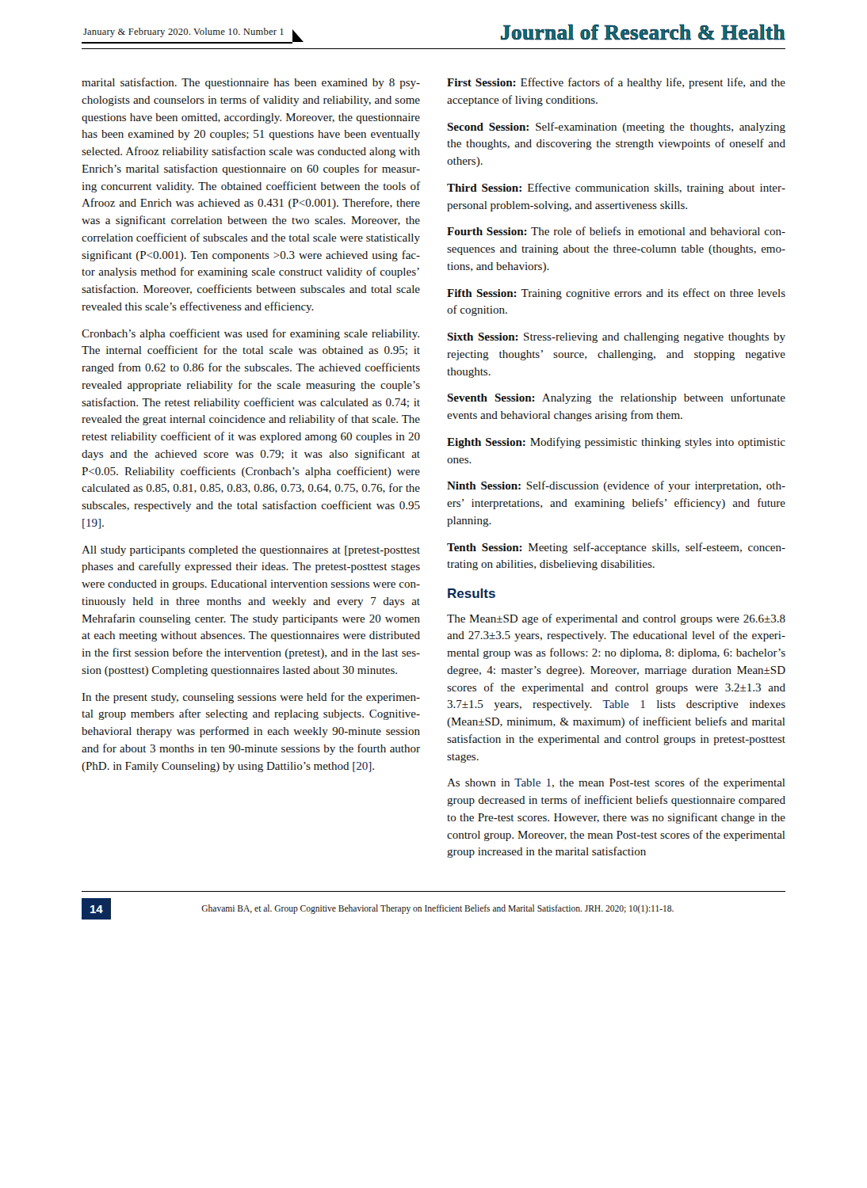January & February 2020. Volume 10. Number 1
Journal of Research & Health
marital satisfaction. The questionnaire has been examined by 8 psychologists and counselors in terms of validity and reliability, and some questions have been omitted, accordingly. Moreover, the questionnaire has been examined by 20 couples; 51 questions have been eventually selected. Afrooz reliability satisfaction scale was conducted along with Enrich’s marital satisfaction questionnaire on 60 couples for measuring concurrent validity. The obtained coefficient between the tools of Afrooz and Enrich was achieved as 0.431 (P<0.001). Therefore, there was a significant correlation between the two scales. Moreover, the correlation coefficient of subscales and the total scale were statistically significant (P<0.001). Ten components >0.3 were achieved using factor analysis method for examining scale construct validity of couples’ satisfaction. Moreover, coefficients between subscales and total scale revealed this scale’s effectiveness and efficiency.
Cronbach’s alpha coefficient was used for examining scale reliability. The internal coefficient for the total scale was obtained as 0.95; it ranged from 0.62 to 0.86 for the subscales. The achieved coefficients revealed appropriate reliability for the scale measuring the couple’s satisfaction. The retest reliability coefficient was calculated as 0.74; it revealed the great internal coincidence and reliability of that scale. The retest reliability coefficient of it was explored among 60 couples in 20 days and the achieved score was 0.79; it was also significant at P<0.05. Reliability coefficients (Cronbach’s alpha coefficient) were calculated as 0.85, 0.81, 0.85, 0.83, 0.86, 0.73, 0.64, 0.75, 0.76, for the subscales, respectively and the total satisfaction coefficient was 0.95 [19].
All study participants completed the questionnaires at [pretest-posttest phases and carefully expressed their ideas. The pretest-posttest stages were conducted in groups. Educational intervention sessions were continuously held in three months and weekly and every 7 days at Mehrafarin counseling center. The study participants were 20 women at each meeting without absences. The questionnaires were distributed in the first session before the intervention (pretest), and in the last session (posttest) Completing questionnaires lasted about 30 minutes.
In the present study, counseling sessions were held for the experimental group members after selecting and replacing subjects. Cognitive-behavioral therapy was performed in each weekly 90-minute session and for about 3 months in ten 90-minute sessions by the fourth author (PhD. in Family Counseling) by using Dattilio’s method [20].
First Session: Effective factors of a healthy life, present life, and the acceptance of living conditions.
Second Session: Self-examination (meeting the thoughts, analyzing the thoughts, and discovering the strength viewpoints of oneself and others).
Third Session: Effective communication skills, training about interpersonal problem-solving, and assertiveness skills.
Fourth Session: The role of beliefs in emotional and behavioral consequences and training about the three-column table (thoughts, emotions, and behaviors).
Fifth Session: Training cognitive errors and its effect on three levels of cognition.
Sixth Session: Stress-relieving and challenging negative thoughts by rejecting thoughts’ source, challenging, and stopping negative thoughts.
Seventh Session: Analyzing the relationship between unfortunate events and behavioral changes arising from them.
Eighth Session: Modifying pessimistic thinking styles into optimistic ones.
Ninth Session: Self-discussion (evidence of your interpretation, others’ interpretations, and examining beliefs’ efficiency) and future planning.
Tenth Session: Meeting self-acceptance skills, self-esteem, concentrating on abilities, disbelieving disabilities.
Results
The Mean±SD age of experimental and control groups were 26.6±3.8 and 27.3±3.5 years, respectively. The educational level of the experimental group was as follows: 2: no diploma, 8: diploma, 6: bachelor’s degree, 4: master’s degree). Moreover, marriage duration Mean±SD scores of the experimental and control groups were 3.2±1.3 and 3.7±1.5 years, respectively. Table 1 lists descriptive indexes (Mean±SD, minimum, & maximum) of inefficient beliefs and marital satisfaction in the experimental and control groups in pretest-posttest stages.
As shown in Table 1, the mean Post-test scores of the experimental group decreased in terms of inefficient beliefs questionnaire compared to the Pre-test scores. However, there was no significant change in the control group. Moreover, the mean Post-test scores of the experimental group increased in the marital satisfaction
14
Ghavami BA, et al. Group Cognitive Behavioral Therapy on Inefficient Beliefs and Marital Satisfaction. JRH. 2020; 10(1):11-18.